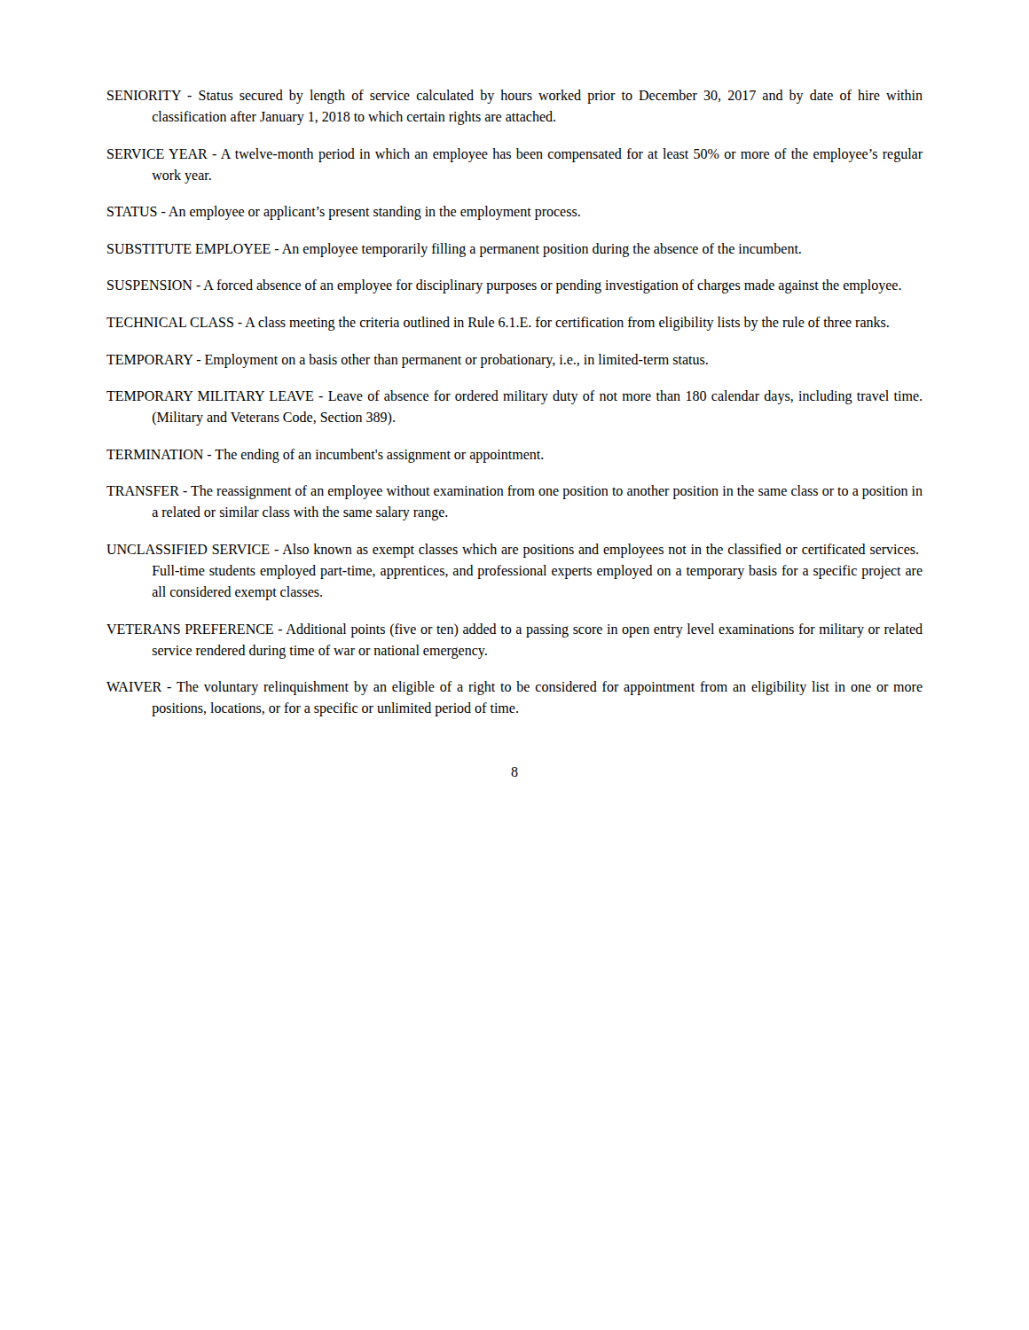SENIORITY - Status secured by length of service calculated by hours worked prior to December 30, 2017 and by date of hire within classification after January 1, 2018 to which certain rights are attached.
SERVICE YEAR - A twelve-month period in which an employee has been compensated for at least 50% or more of the employee’s regular work year.
STATUS - An employee or applicant’s present standing in the employment process.
SUBSTITUTE EMPLOYEE - An employee temporarily filling a permanent position during the absence of the incumbent.
SUSPENSION - A forced absence of an employee for disciplinary purposes or pending investigation of charges made against the employee.
TECHNICAL CLASS - A class meeting the criteria outlined in Rule 6.1.E. for certification from eligibility lists by the rule of three ranks.
TEMPORARY - Employment on a basis other than permanent or probationary, i.e., in limited-term status.
TEMPORARY MILITARY LEAVE - Leave of absence for ordered military duty of not more than 180 calendar days, including travel time. (Military and Veterans Code, Section 389).
TERMINATION - The ending of an incumbent's assignment or appointment.
TRANSFER - The reassignment of an employee without examination from one position to another position in the same class or to a position in a related or similar class with the same salary range.
UNCLASSIFIED SERVICE - Also known as exempt classes which are positions and employees not in the classified or certificated services. Full-time students employed part-time, apprentices, and professional experts employed on a temporary basis for a specific project are all considered exempt classes.
VETERANS PREFERENCE - Additional points (five or ten) added to a passing score in open entry level examinations for military or related service rendered during time of war or national emergency.
WAIVER - The voluntary relinquishment by an eligible of a right to be considered for appointment from an eligibility list in one or more positions, locations, or for a specific or unlimited period of time.
8